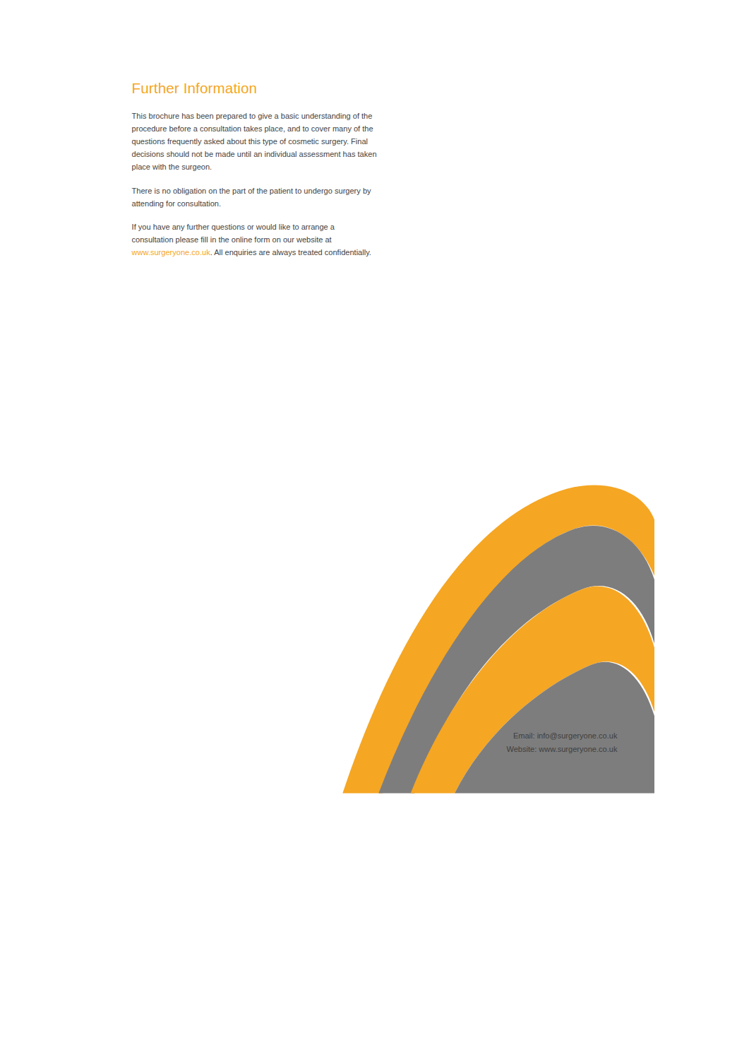Further Information
This brochure has been prepared to give a basic understanding of the procedure before a consultation takes place, and to cover many of the questions frequently asked about this type of cosmetic surgery. Final decisions should not be made until an individual assessment has taken place with the surgeon.
There is no obligation on the part of the patient to undergo surgery by attending for consultation.
If you have any further questions or would like to arrange a consultation please fill in the online form on our website at www.surgeryone.co.uk. All enquiries are always treated confidentially.
Email: info@surgeryone.co.uk
Website: www.surgeryone.co.uk